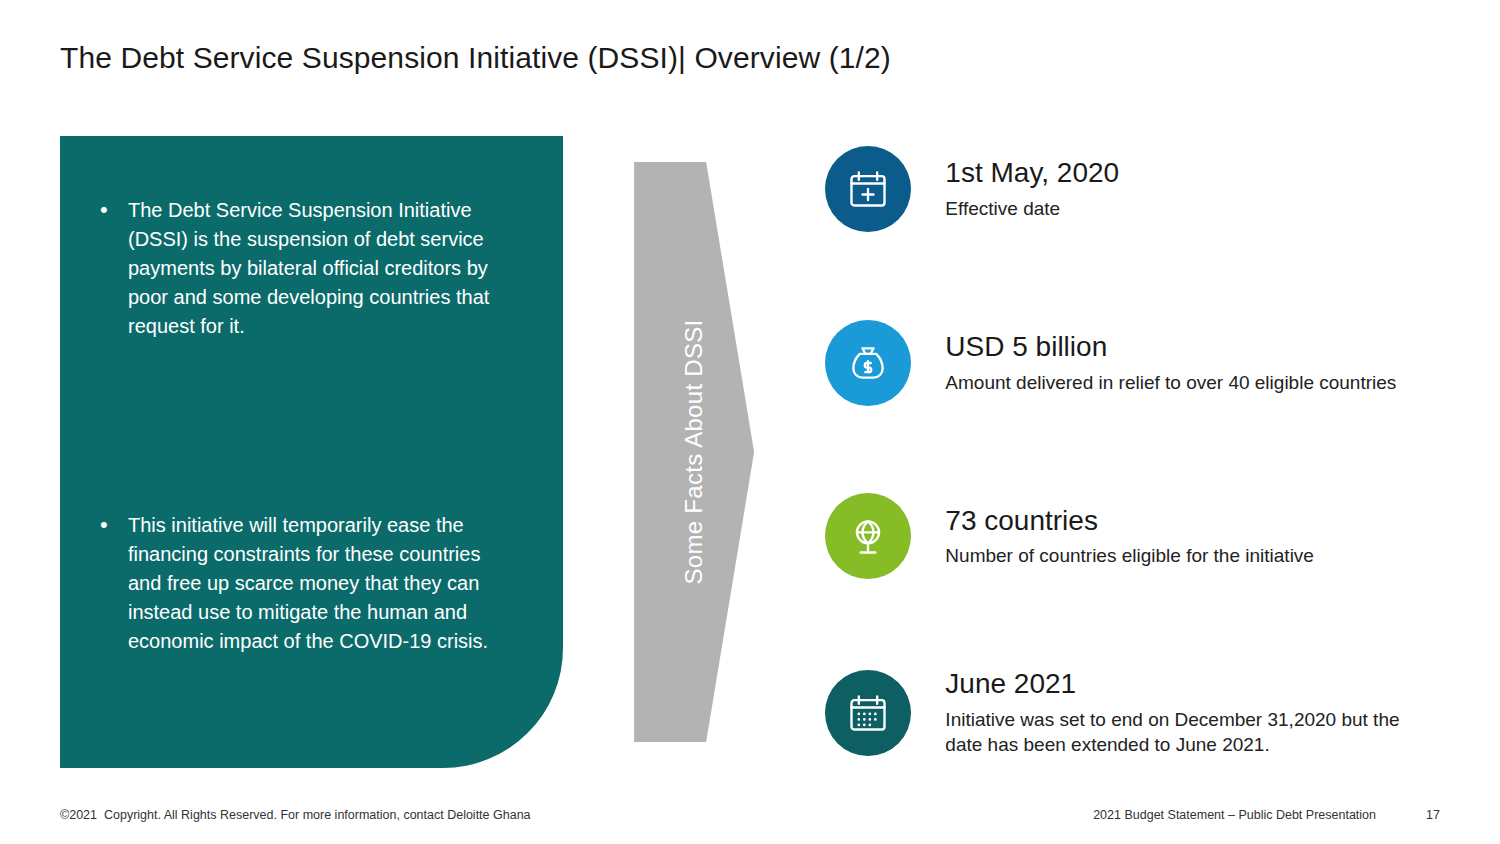The Debt Service Suspension Initiative (DSSI)| Overview (1/2)
The Debt Service Suspension Initiative (DSSI) is the suspension of debt service payments by bilateral official creditors by poor and some developing countries that request for it.
This initiative will temporarily ease the financing constraints for these countries and free up scarce money that they can instead use to mitigate the human and economic impact of the COVID-19 crisis.
Some Facts About DSSI
1st May, 2020
Effective date
USD 5 billion
Amount delivered in relief to over 40 eligible countries
73 countries
Number of countries eligible for the initiative
June 2021
Initiative was set to end on December 31,2020 but the date has been extended to June 2021.
©2021 Copyright. All Rights Reserved. For more information, contact Deloitte Ghana
2021 Budget Statement – Public Debt Presentation 17